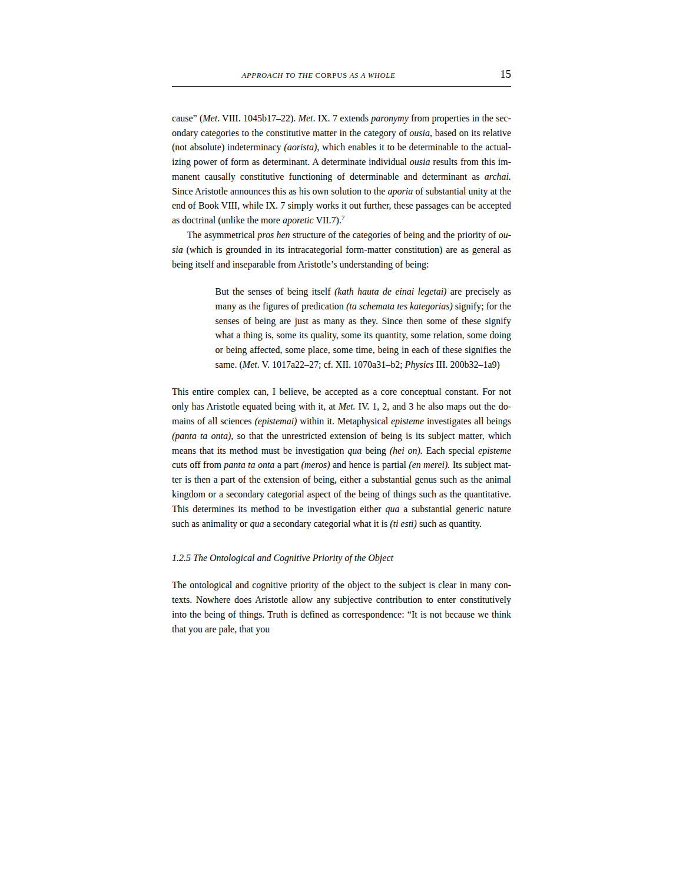APPROACH TO THE CORPUS AS A WHOLE 15
cause” (Met. VIII. 1045b17–22). Met. IX. 7 extends paronymy from properties in the secondary categories to the constitutive matter in the category of ousia, based on its relative (not absolute) indeterminacy (aorista), which enables it to be determinable to the actualizing power of form as determinant. A determinate individual ousia results from this immanent causally constitutive functioning of determinable and determinant as archai. Since Aristotle announces this as his own solution to the aporia of substantial unity at the end of Book VIII, while IX. 7 simply works it out further, these passages can be accepted as doctrinal (unlike the more aporetic VII.7).7
The asymmetrical pros hen structure of the categories of being and the priority of ousia (which is grounded in its intracategorial form-matter constitution) are as general as being itself and inseparable from Aristotle’s understanding of being:
But the senses of being itself (kath hauta de einai legetai) are precisely as many as the figures of predication (ta schemata tes kategorias) signify; for the senses of being are just as many as they. Since then some of these signify what a thing is, some its quality, some its quantity, some relation, some doing or being affected, some place, some time, being in each of these signifies the same. (Met. V. 1017a22–27; cf. XII. 1070a31–b2; Physics III. 200b32–1a9)
This entire complex can, I believe, be accepted as a core conceptual constant. For not only has Aristotle equated being with it, at Met. IV. 1, 2, and 3 he also maps out the domains of all sciences (epistemai) within it. Metaphysical episteme investigates all beings (panta ta onta), so that the unrestricted extension of being is its subject matter, which means that its method must be investigation qua being (hei on). Each special episteme cuts off from panta ta onta a part (meros) and hence is partial (en merei). Its subject matter is then a part of the extension of being, either a substantial genus such as the animal kingdom or a secondary categorial aspect of the being of things such as the quantitative. This determines its method to be investigation either qua a substantial generic nature such as animality or qua a secondary categorial what it is (ti esti) such as quantity.
1.2.5 The Ontological and Cognitive Priority of the Object
The ontological and cognitive priority of the object to the subject is clear in many contexts. Nowhere does Aristotle allow any subjective contribution to enter constitutively into the being of things. Truth is defined as correspondence: “It is not because we think that you are pale, that you